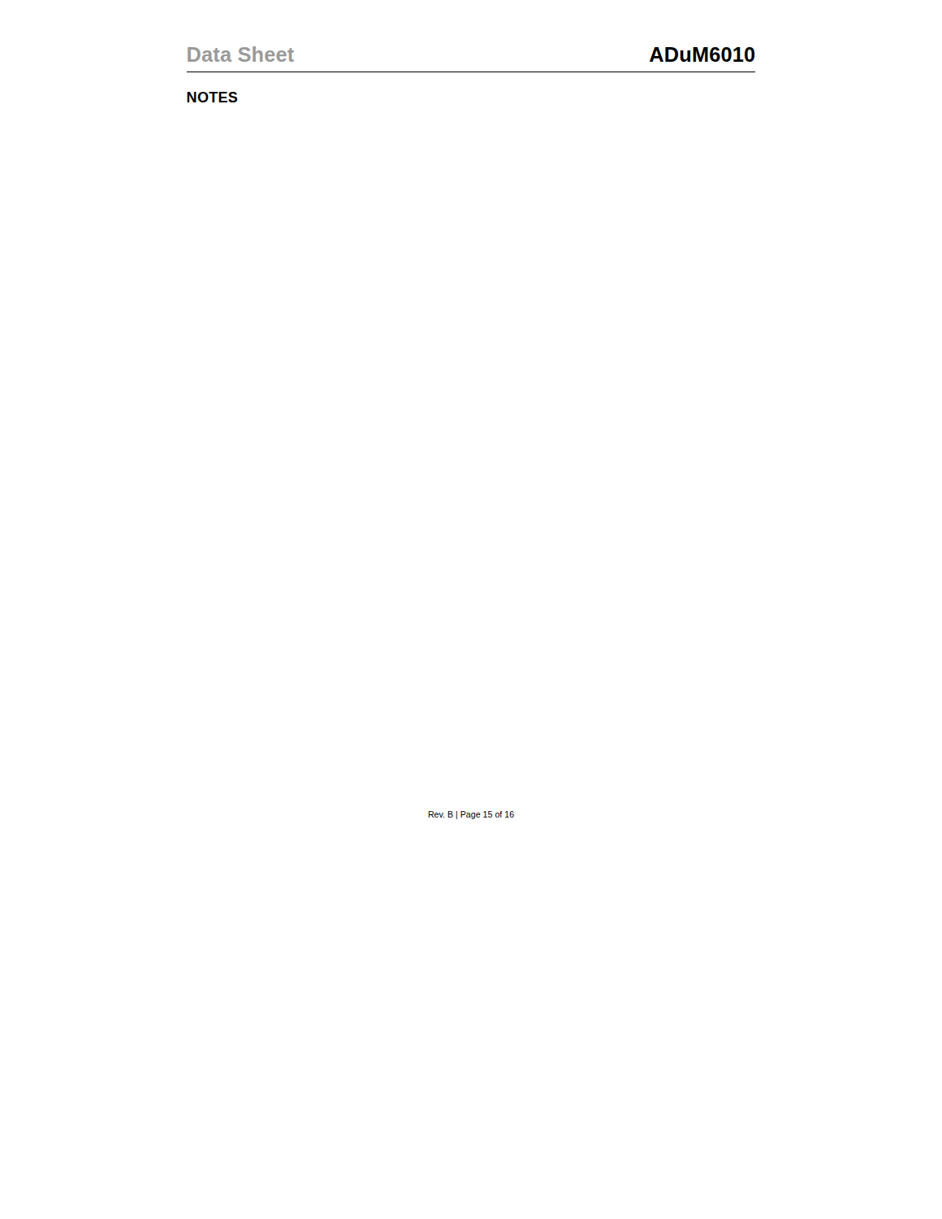Data Sheet
ADuM6010
NOTES
Rev. B | Page 15 of 16